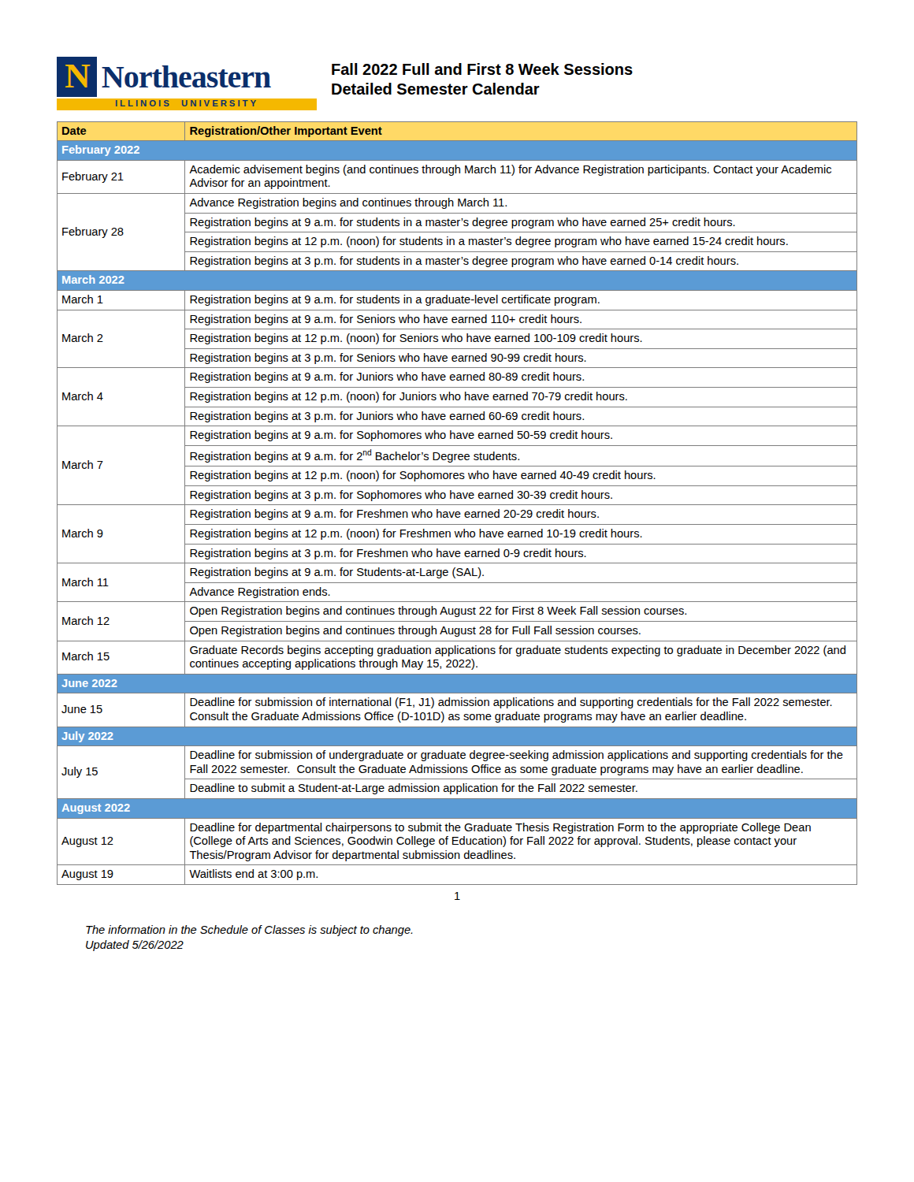N Northeastern
ILLINOIS UNIVERSITY
Fall 2022 Full and First 8 Week Sessions
Detailed Semester Calendar
| Date | Registration/Other Important Event |
| --- | --- |
| February 2022 |
| February 21 | Academic advisement begins (and continues through March 11) for Advance Registration participants. Contact your Academic Advisor for an appointment. |
| February 28 | Advance Registration begins and continues through March 11. |
| Registration begins at 9 a.m. for students in a master’s degree program who have earned 25+ credit hours. |
| Registration begins at 12 p.m. (noon) for students in a master’s degree program who have earned 15-24 credit hours. |
| Registration begins at 3 p.m. for students in a master’s degree program who have earned 0-14 credit hours. |
| March 2022 |
| March 1 | Registration begins at 9 a.m. for students in a graduate-level certificate program. |
| March 2 | Registration begins at 9 a.m. for Seniors who have earned 110+ credit hours. |
| Registration begins at 12 p.m. (noon) for Seniors who have earned 100-109 credit hours. |
| Registration begins at 3 p.m. for Seniors who have earned 90-99 credit hours. |
| March 4 | Registration begins at 9 a.m. for Juniors who have earned 80-89 credit hours. |
| Registration begins at 12 p.m. (noon) for Juniors who have earned 70-79 credit hours. |
| Registration begins at 3 p.m. for Juniors who have earned 60-69 credit hours. |
| March 7 | Registration begins at 9 a.m. for Sophomores who have earned 50-59 credit hours. |
| Registration begins at 9 a.m. for 2 nd Bachelor’s Degree students. |
| Registration begins at 12 p.m. (noon) for Sophomores who have earned 40-49 credit hours. |
| Registration begins at 3 p.m. for Sophomores who have earned 30-39 credit hours. |
| March 9 | Registration begins at 9 a.m. for Freshmen who have earned 20-29 credit hours. |
| Registration begins at 12 p.m. (noon) for Freshmen who have earned 10-19 credit hours. |
| Registration begins at 3 p.m. for Freshmen who have earned 0-9 credit hours. |
| March 11 | Registration begins at 9 a.m. for Students-at-Large (SAL). |
| Advance Registration ends. |
| March 12 | Open Registration begins and continues through August 22 for First 8 Week Fall session courses. |
| Open Registration begins and continues through August 28 for Full Fall session courses. |
| March 15 | Graduate Records begins accepting graduation applications for graduate students expecting to graduate in December 2022 (and continues accepting applications through May 15, 2022). |
| June 2022 |
| June 15 | Deadline for submission of international (F1, J1) admission applications and supporting credentials for the Fall 2022 semester. Consult the Graduate Admissions Office (D-101D) as some graduate programs may have an earlier deadline. |
| July 2022 |
| July 15 | Deadline for submission of undergraduate or graduate degree-seeking admission applications and supporting credentials for the Fall 2022 semester. Consult the Graduate Admissions Office as some graduate programs may have an earlier deadline. |
| Deadline to submit a Student-at-Large admission application for the Fall 2022 semester. |
| August 2022 |
| August 12 | Deadline for departmental chairpersons to submit the Graduate Thesis Registration Form to the appropriate College Dean (College of Arts and Sciences, Goodwin College of Education) for Fall 2022 for approval. Students, please contact your Thesis/Program Advisor for departmental submission deadlines. |
| August 19 | Waitlists end at 3:00 p.m. |
1
The information in the Schedule of Classes is subject to change.
Updated 5/26/2022